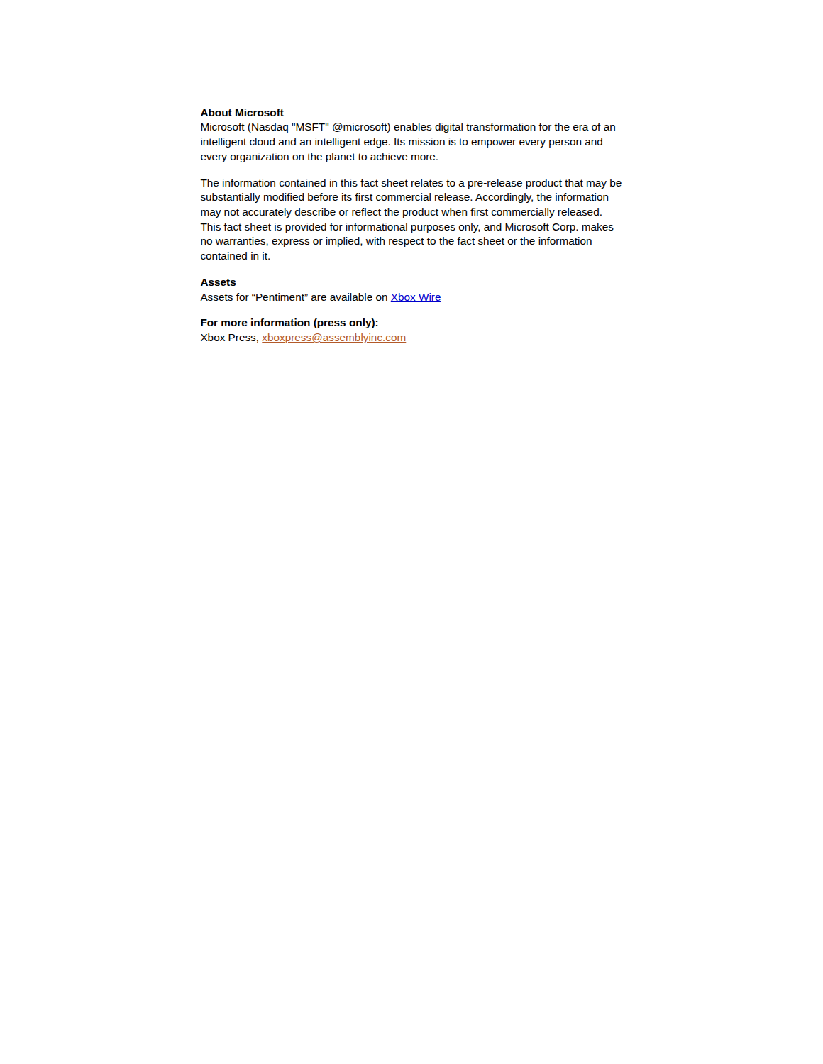About Microsoft
Microsoft (Nasdaq "MSFT" @microsoft) enables digital transformation for the era of an intelligent cloud and an intelligent edge. Its mission is to empower every person and every organization on the planet to achieve more.
The information contained in this fact sheet relates to a pre-release product that may be substantially modified before its first commercial release. Accordingly, the information may not accurately describe or reflect the product when first commercially released. This fact sheet is provided for informational purposes only, and Microsoft Corp. makes no warranties, express or implied, with respect to the fact sheet or the information contained in it.
Assets
Assets for “Pentiment” are available on Xbox Wire
For more information (press only):
Xbox Press, xboxpress@assemblyinc.com